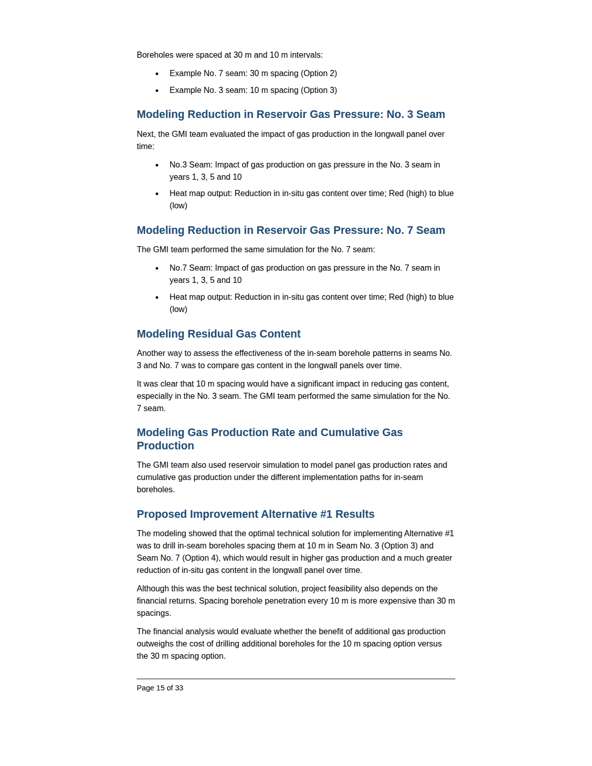Boreholes were spaced at 30 m and 10 m intervals:
Example No. 7 seam: 30 m spacing (Option 2)
Example No. 3 seam: 10 m spacing (Option 3)
Modeling Reduction in Reservoir Gas Pressure: No. 3 Seam
Next, the GMI team evaluated the impact of gas production in the longwall panel over time:
No.3 Seam: Impact of gas production on gas pressure in the No. 3 seam in years 1, 3, 5 and 10
Heat map output: Reduction in in-situ gas content over time; Red (high) to blue (low)
Modeling Reduction in Reservoir Gas Pressure: No. 7 Seam
The GMI team performed the same simulation for the No. 7 seam:
No.7 Seam: Impact of gas production on gas pressure in the No. 7 seam in years 1, 3, 5 and 10
Heat map output: Reduction in in-situ gas content over time; Red (high) to blue (low)
Modeling Residual Gas Content
Another way to assess the effectiveness of the in-seam borehole patterns in seams No. 3 and No. 7 was to compare gas content in the longwall panels over time.
It was clear that 10 m spacing would have a significant impact in reducing gas content, especially in the No. 3 seam. The GMI team performed the same simulation for the No. 7 seam.
Modeling Gas Production Rate and Cumulative Gas Production
The GMI team also used reservoir simulation to model panel gas production rates and cumulative gas production under the different implementation paths for in-seam boreholes.
Proposed Improvement Alternative #1 Results
The modeling showed that the optimal technical solution for implementing Alternative #1 was to drill in-seam boreholes spacing them at 10 m in Seam No. 3 (Option 3) and Seam No. 7 (Option 4), which would result in higher gas production and a much greater reduction of in-situ gas content in the longwall panel over time.
Although this was the best technical solution, project feasibility also depends on the financial returns. Spacing borehole penetration every 10 m is more expensive than 30 m spacings.
The financial analysis would evaluate whether the benefit of additional gas production outweighs the cost of drilling additional boreholes for the 10 m spacing option versus the 30 m spacing option.
Page 15 of 33